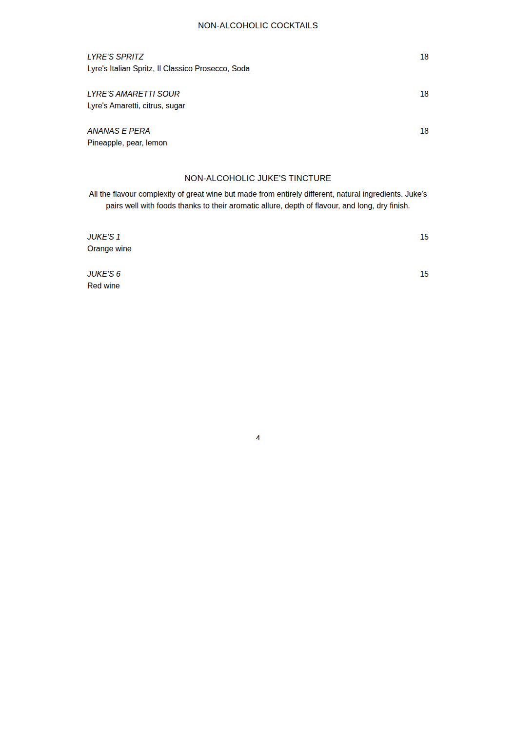NON-ALCOHOLIC COCKTAILS
Lyre's Spritz 18
Lyre's Italian Spritz, Il Classico Prosecco, Soda
Lyre's Amaretti Sour 18
Lyre's Amaretti, citrus, sugar
Ananas e Pera 18
Pineapple, pear, lemon
NON-ALCOHOLIC JUKE'S TINCTURE
All the flavour complexity of great wine but made from entirely different, natural ingredients. Juke's pairs well with foods thanks to their aromatic allure, depth of flavour, and long, dry finish.
Juke's 1 15
Orange wine
Juke's 6 15
Red wine
4